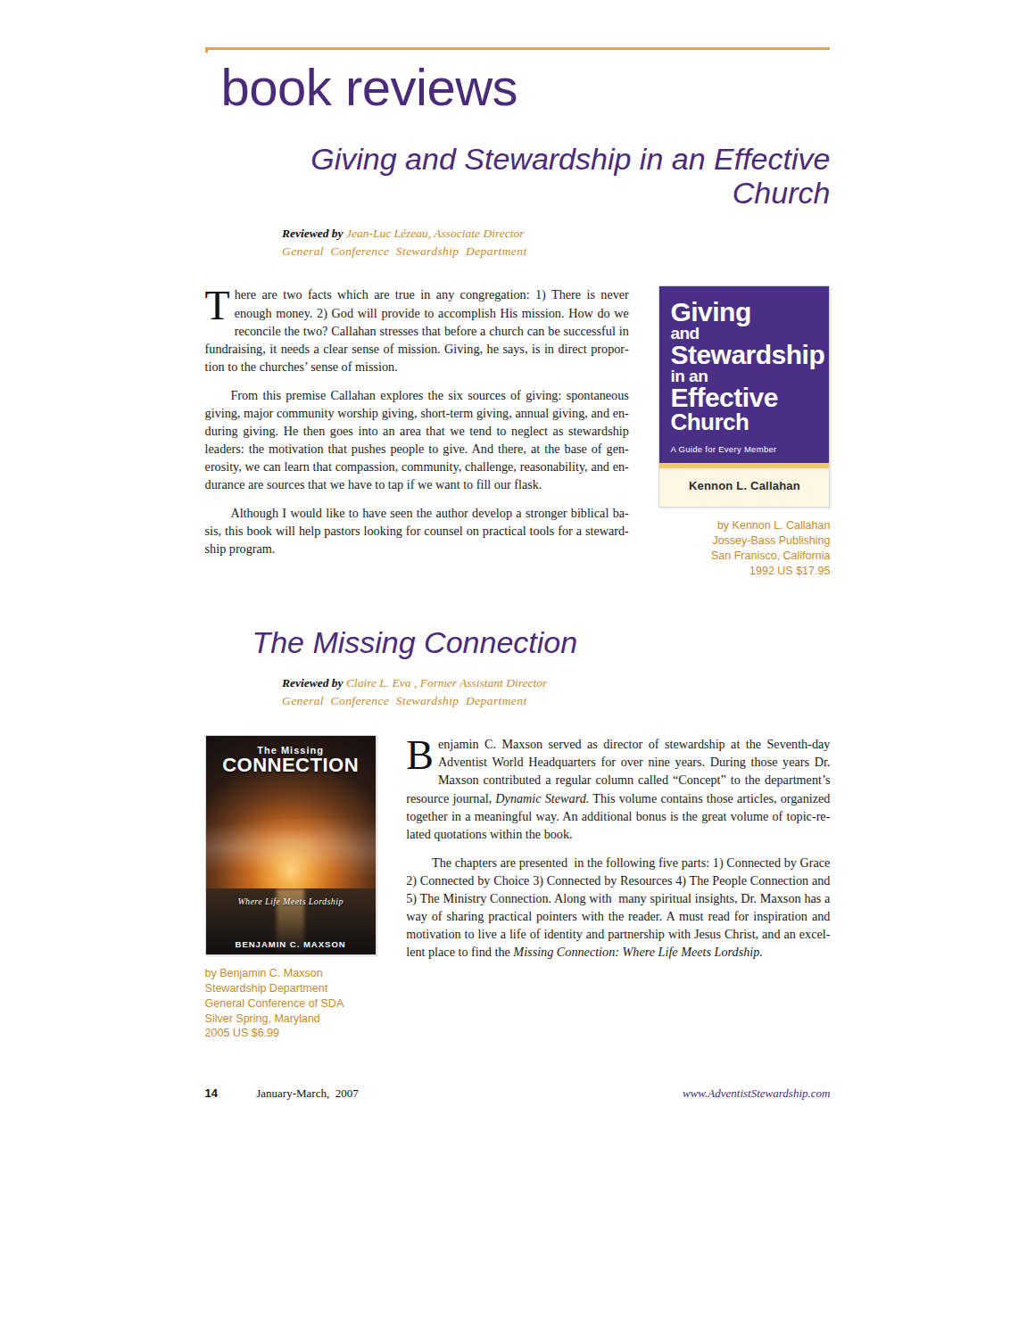book reviews
Giving and Stewardship in an Effective Church
Reviewed by Jean-Luc Lézeau, Associate Director
General Conference Stewardship Department
There are two facts which are true in any congregation: 1) There is never enough money. 2) God will provide to accomplish His mission. How do we reconcile the two? Callahan stresses that before a church can be successful in fundraising, it needs a clear sense of mission. Giving, he says, is in direct proportion to the churches’ sense of mission.
From this premise Callahan explores the six sources of giving: spontaneous giving, major community worship giving, short-term giving, annual giving, and enduring giving. He then goes into an area that we tend to neglect as stewardship leaders: the motivation that pushes people to give. And there, at the base of generosity, we can learn that compassion, community, challenge, reasonability, and endurance are sources that we have to tap if we want to fill our flask.
Although I would like to have seen the author develop a stronger biblical basis, this book will help pastors looking for counsel on practical tools for a stewardship program.
Giving and Stewardship in an Effective Church
A Guide for Every Member
Kennon L. Callahan
by Kennon L. Callahan
Jossey-Bass Publishing
San Franisco, California
1992 US $17.95
The Missing Connection
Reviewed by Claire L. Eva , Former Assistant Director
General Conference Stewardship Department
The Missing CONNECTION
Where Life Meets Lordship
BENJAMIN C. MAXSON
by Benjamin C. Maxson
Stewardship Department
General Conference of SDA
Silver Spring, Maryland
2005 US $6.99
Benjamin C. Maxson served as director of stewardship at the Seventh-day Adventist World Headquarters for over nine years. During those years Dr. Maxson contributed a regular column called “Concept” to the department’s resource journal, Dynamic Steward. This volume contains those articles, organized together in a meaningful way. An additional bonus is the great volume of topic-related quotations within the book.
The chapters are presented in the following five parts: 1) Connected by Grace 2) Connected by Choice 3) Connected by Resources 4) The People Connection and 5) The Ministry Connection. Along with many spiritual insights, Dr. Maxson has a way of sharing practical pointers with the reader. A must read for inspiration and motivation to live a life of identity and partnership with Jesus Christ, and an excellent place to find the Missing Connection: Where Life Meets Lordship.
14 January-March, 2007 www.AdventistStewardship.com